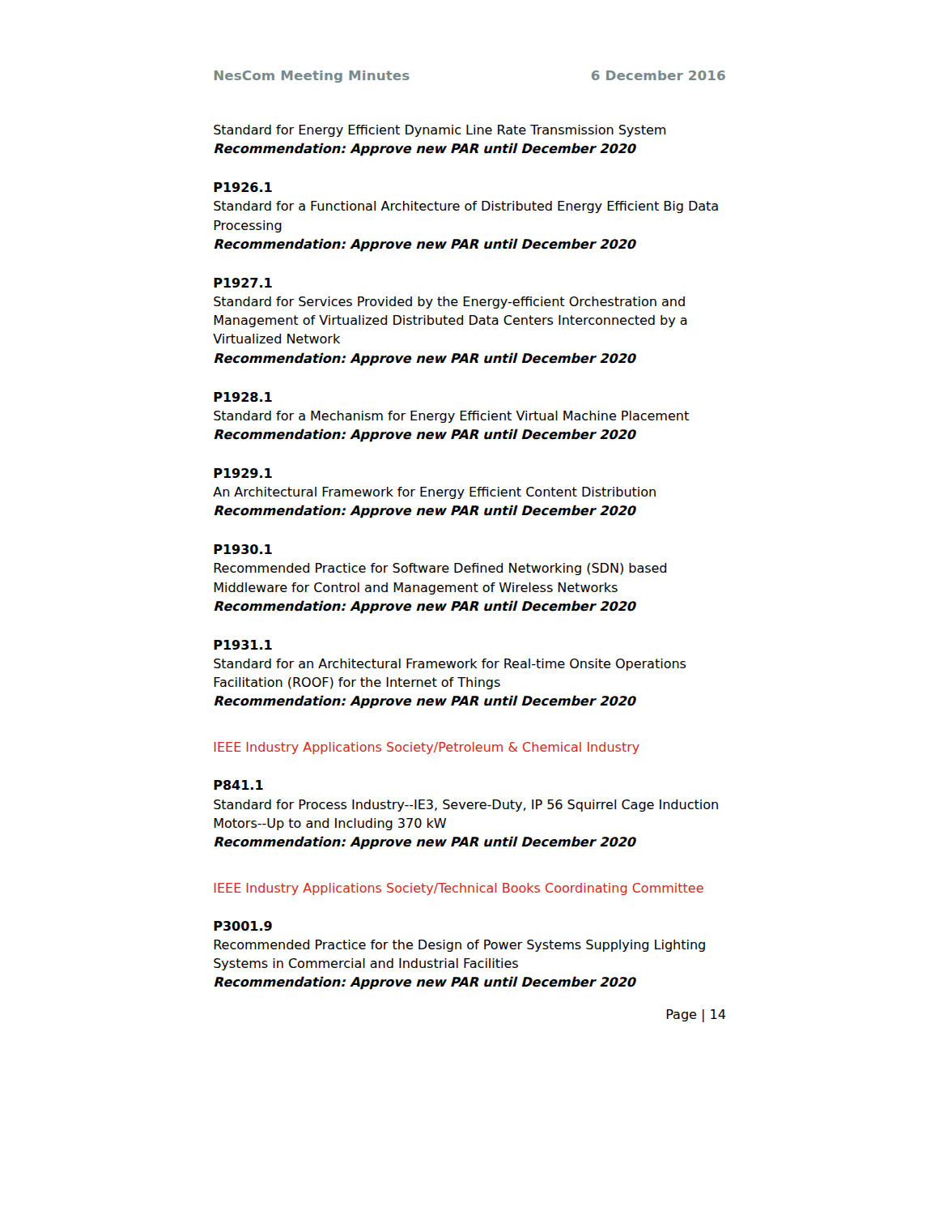NesCom Meeting Minutes
6 December 2016
Standard for Energy Efficient Dynamic Line Rate Transmission System
Recommendation: Approve new PAR until December 2020
P1926.1
Standard for a Functional Architecture of Distributed Energy Efficient Big Data Processing
Recommendation: Approve new PAR until December 2020
P1927.1
Standard for Services Provided by the Energy-efficient Orchestration and Management of Virtualized Distributed Data Centers Interconnected by a Virtualized Network
Recommendation: Approve new PAR until December 2020
P1928.1
Standard for a Mechanism for Energy Efficient Virtual Machine Placement
Recommendation: Approve new PAR until December 2020
P1929.1
An Architectural Framework for Energy Efficient Content Distribution
Recommendation: Approve new PAR until December 2020
P1930.1
Recommended Practice for Software Defined Networking (SDN) based Middleware for Control and Management of Wireless Networks
Recommendation: Approve new PAR until December 2020
P1931.1
Standard for an Architectural Framework for Real-time Onsite Operations Facilitation (ROOF) for the Internet of Things
Recommendation: Approve new PAR until December 2020
IEEE Industry Applications Society/Petroleum & Chemical Industry
P841.1
Standard for Process Industry--IE3, Severe-Duty, IP 56 Squirrel Cage Induction Motors--Up to and Including 370 kW
Recommendation: Approve new PAR until December 2020
IEEE Industry Applications Society/Technical Books Coordinating Committee
P3001.9
Recommended Practice for the Design of Power Systems Supplying Lighting Systems in Commercial and Industrial Facilities
Recommendation: Approve new PAR until December 2020
Page | 14